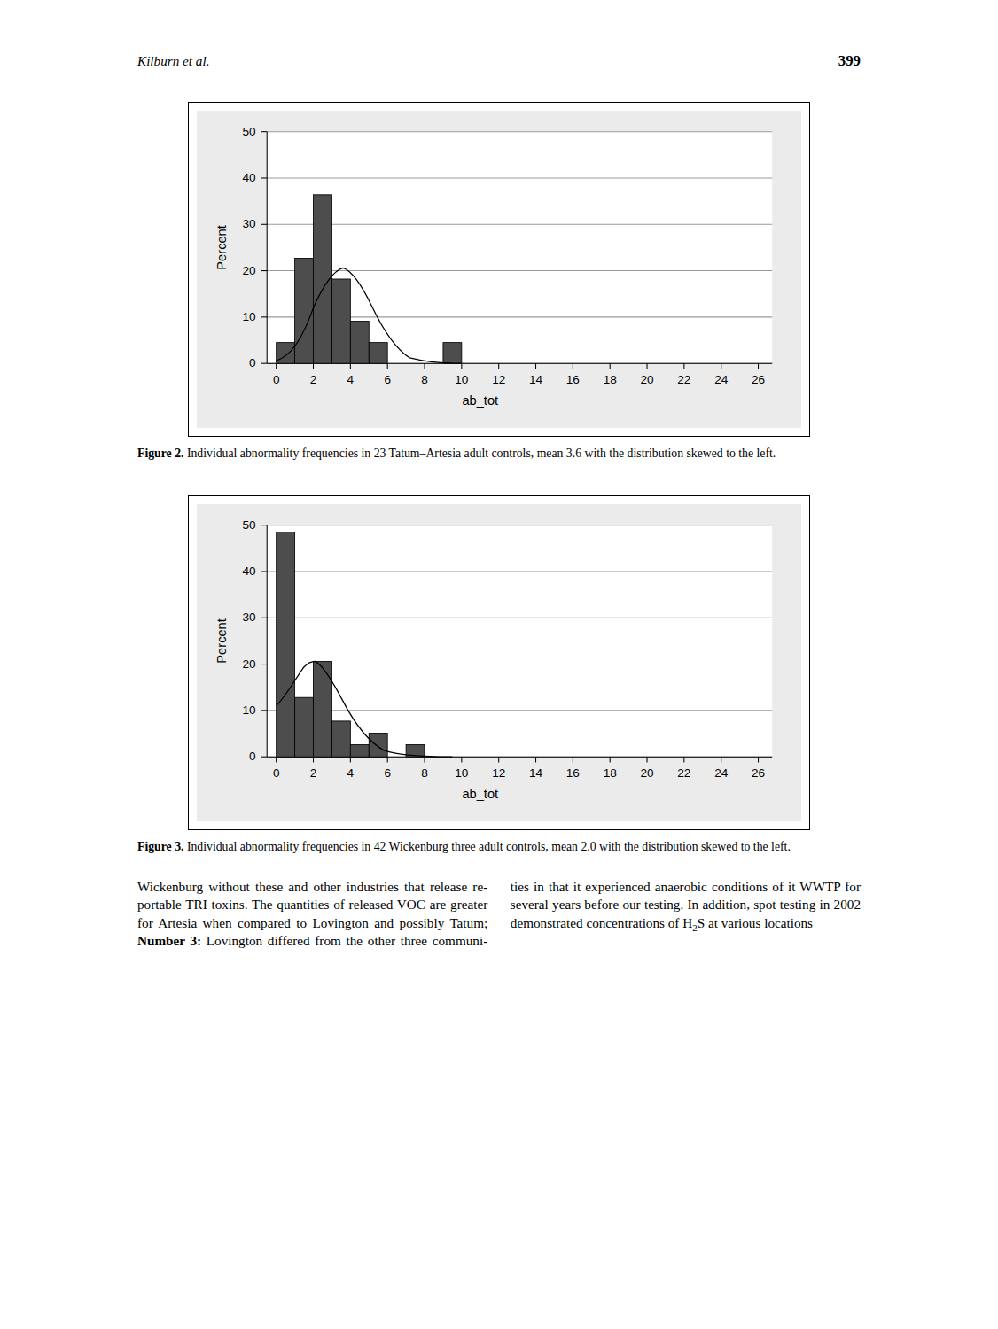Kilburn et al. 399
0 10 20 30 40 50 Percent 0 2 4 6 8 10 12 14 16 18 20 22 24 26 ab_tot
Figure 2. Individual abnormality frequencies in 23 Tatum–Artesia adult controls, mean 3.6 with the distribution skewed to the left.
0 10 20 30 40 50 Percent 0 2 4 6 8 10 12 14 16 18 20 22 24 26 ab_tot
Figure 3. Individual abnormality frequencies in 42 Wickenburg three adult controls, mean 2.0 with the distribution skewed to the left.
Wickenburg without these and other industries that release reportable TRI toxins. The quantities of released VOC are greater for Artesia when compared to Lovington and possibly Tatum; Number 3: Lovington differed from the other three communities in that it experienced anaerobic conditions of it WWTP for several years before our testing. In addition, spot testing in 2002 demonstrated concentrations of H2S at various locations